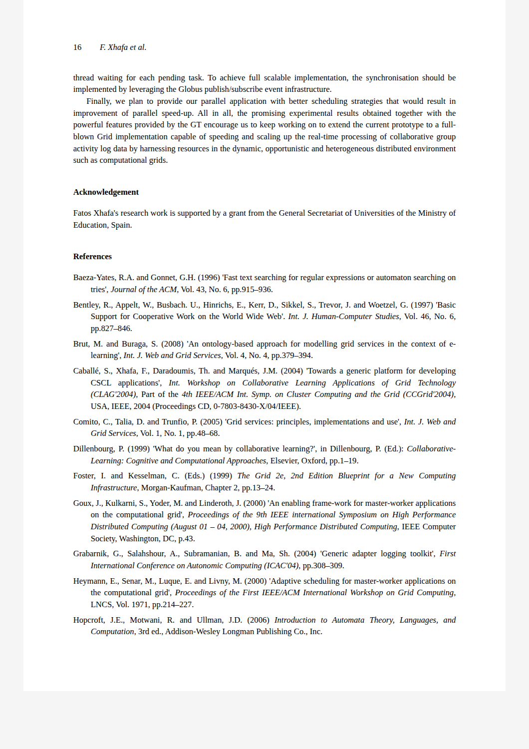16 F. Xhafa et al.
thread waiting for each pending task. To achieve full scalable implementation, the synchronisation should be implemented by leveraging the Globus publish/subscribe event infrastructure.
Finally, we plan to provide our parallel application with better scheduling strategies that would result in improvement of parallel speed-up. All in all, the promising experimental results obtained together with the powerful features provided by the GT encourage us to keep working on to extend the current prototype to a full-blown Grid implementation capable of speeding and scaling up the real-time processing of collaborative group activity log data by harnessing resources in the dynamic, opportunistic and heterogeneous distributed environment such as computational grids.
Acknowledgement
Fatos Xhafa's research work is supported by a grant from the General Secretariat of Universities of the Ministry of Education, Spain.
References
Baeza-Yates, R.A. and Gonnet, G.H. (1996) 'Fast text searching for regular expressions or automaton searching on tries', Journal of the ACM, Vol. 43, No. 6, pp.915–936.
Bentley, R., Appelt, W., Busbach. U., Hinrichs, E., Kerr, D., Sikkel, S., Trevor, J. and Woetzel, G. (1997) 'Basic Support for Cooperative Work on the World Wide Web'. Int. J. Human-Computer Studies, Vol. 46, No. 6, pp.827–846.
Brut, M. and Buraga, S. (2008) 'An ontology-based approach for modelling grid services in the context of e-learning', Int. J. Web and Grid Services, Vol. 4, No. 4, pp.379–394.
Caballé, S., Xhafa, F., Daradoumis, Th. and Marqués, J.M. (2004) 'Towards a generic platform for developing CSCL applications', Int. Workshop on Collaborative Learning Applications of Grid Technology (CLAG'2004), Part of the 4th IEEE/ACM Int. Symp. on Cluster Computing and the Grid (CCGrid'2004), USA, IEEE, 2004 (Proceedings CD, 0-7803-8430-X/04/IEEE).
Comito, C., Talia, D. and Trunfio, P. (2005) 'Grid services: principles, implementations and use', Int. J. Web and Grid Services, Vol. 1, No. 1, pp.48–68.
Dillenbourg, P. (1999) 'What do you mean by collaborative learning?', in Dillenbourg, P. (Ed.): Collaborative-Learning: Cognitive and Computational Approaches, Elsevier, Oxford, pp.1–19.
Foster, I. and Kesselman, C. (Eds.) (1999) The Grid 2e, 2nd Edition Blueprint for a New Computing Infrastructure, Morgan-Kaufman, Chapter 2, pp.13–24.
Goux, J., Kulkarni, S., Yoder, M. and Linderoth, J. (2000) 'An enabling frame-work for master-worker applications on the computational grid', Proceedings of the 9th IEEE international Symposium on High Performance Distributed Computing (August 01 – 04, 2000), High Performance Distributed Computing, IEEE Computer Society, Washington, DC, p.43.
Grabarnik, G., Salahshour, A., Subramanian, B. and Ma, Sh. (2004) 'Generic adapter logging toolkit', First International Conference on Autonomic Computing (ICAC'04), pp.308–309.
Heymann, E., Senar, M., Luque, E. and Livny, M. (2000) 'Adaptive scheduling for master-worker applications on the computational grid', Proceedings of the First IEEE/ACM International Workshop on Grid Computing, LNCS, Vol. 1971, pp.214–227.
Hopcroft, J.E., Motwani, R. and Ullman, J.D. (2006) Introduction to Automata Theory, Languages, and Computation, 3rd ed., Addison-Wesley Longman Publishing Co., Inc.